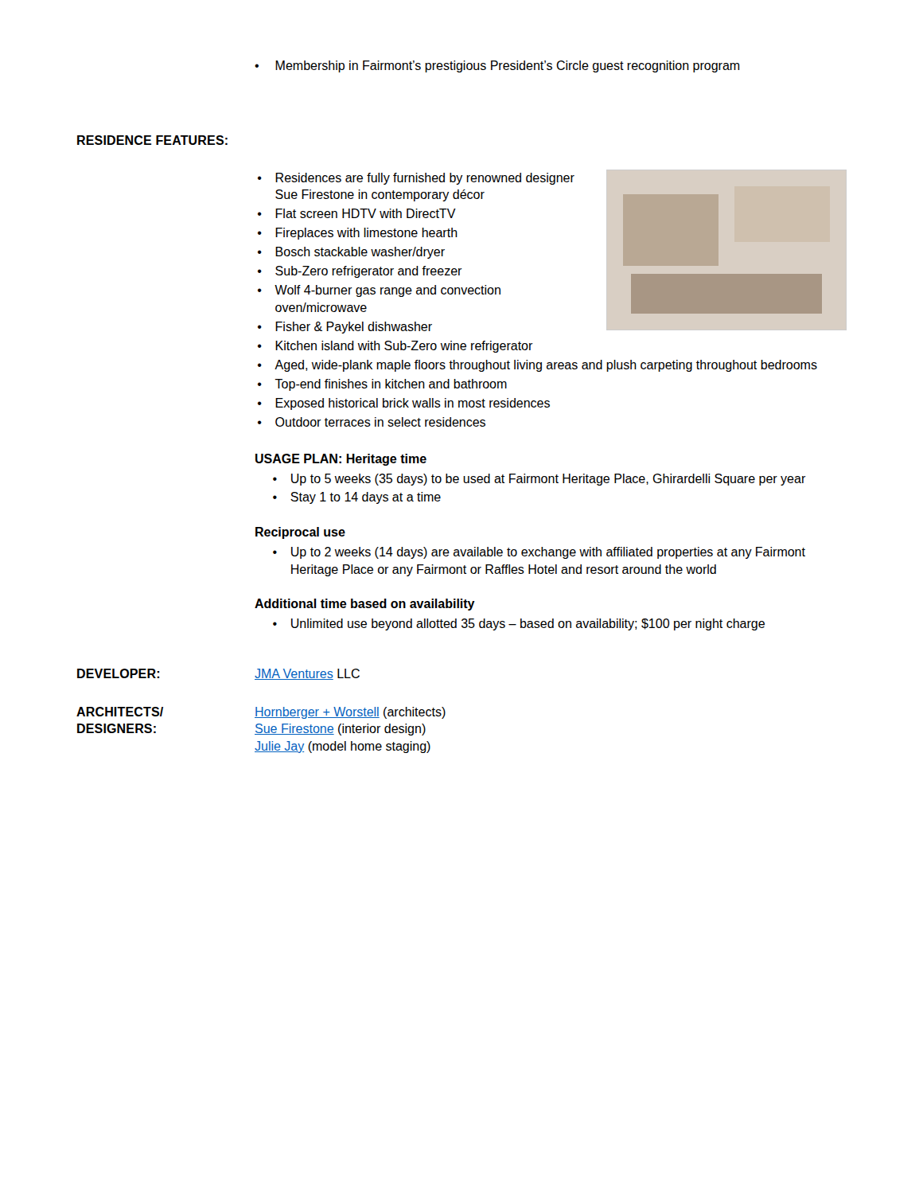Membership in Fairmont’s prestigious President’s Circle guest recognition program
RESIDENCE FEATURES:
Residences are fully furnished by renowned designer Sue Firestone in contemporary décor
Flat screen HDTV with DirectTV
Fireplaces with limestone hearth
Bosch stackable washer/dryer
Sub-Zero refrigerator and freezer
Wolf 4-burner gas range and convection oven/microwave
Fisher & Paykel dishwasher
Kitchen island with Sub-Zero wine refrigerator
Aged, wide-plank maple floors throughout living areas and plush carpeting throughout bedrooms
Top-end finishes in kitchen and bathroom
Exposed historical brick walls in most residences
Outdoor terraces in select residences
USAGE PLAN: Heritage time
Up to 5 weeks (35 days) to be used at Fairmont Heritage Place, Ghirardelli Square per year
Stay 1 to 14 days at a time
Reciprocal use
Up to 2 weeks (14 days) are available to exchange with affiliated properties at any Fairmont Heritage Place or any Fairmont or Raffles Hotel and resort around the world
Additional time based on availability
Unlimited use beyond allotted 35 days – based on availability; $100 per night charge
DEVELOPER:
JMA Ventures LLC
ARCHITECTS/
DESIGNERS:
Hornberger + Worstell (architects)
Sue Firestone (interior design)
Julie Jay (model home staging)